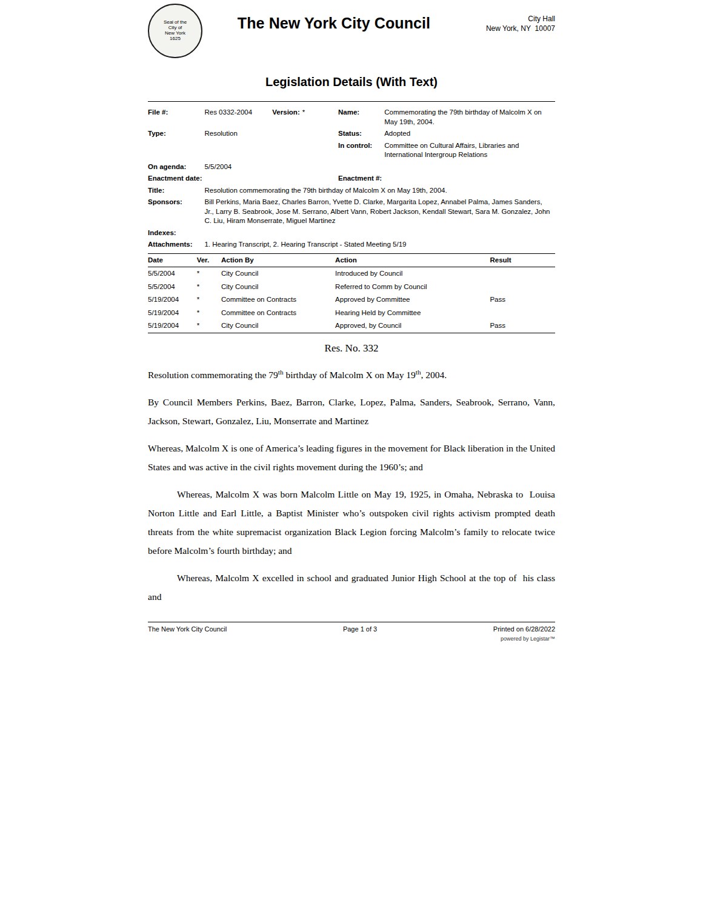Seal of the
City of
New York
1625
The New York City Council
City Hall
New York, NY 10007
Legislation Details (With Text)
| File #: | Res 0332-2004 | Version: | * | Name: | Commemorating the 79th birthday of Malcolm X on May 19th, 2004. |
| Type: | Resolution | | Status: | Adopted |
| | | | In control: | Committee on Cultural Affairs, Libraries and International Intergroup Relations |
| On agenda: | 5/5/2004 | |
| Enactment date: | | | Enactment #: | |
| Title: | Resolution commemorating the 79th birthday of Malcolm X on May 19th, 2004. |
| Sponsors: | Bill Perkins, Maria Baez, Charles Barron, Yvette D. Clarke, Margarita Lopez, Annabel Palma, James Sanders, Jr., Larry B. Seabrook, Jose M. Serrano, Albert Vann, Robert Jackson, Kendall Stewart, Sara M. Gonzalez, John C. Liu, Hiram Monserrate, Miguel Martinez |
| Indexes: | |
| Attachments: | 1. Hearing Transcript, 2. Hearing Transcript - Stated Meeting 5/19 |
| Date | Ver. | Action By | Action | Result |
| --- | --- | --- | --- | --- |
| 5/5/2004 | * | City Council | Introduced by Council | |
| 5/5/2004 | * | City Council | Referred to Comm by Council | |
| 5/19/2004 | * | Committee on Contracts | Approved by Committee | Pass |
| 5/19/2004 | * | Committee on Contracts | Hearing Held by Committee | |
| 5/19/2004 | * | City Council | Approved, by Council | Pass |
Res. No. 332
Resolution commemorating the 79th birthday of Malcolm X on May 19th, 2004.
By Council Members Perkins, Baez, Barron, Clarke, Lopez, Palma, Sanders, Seabrook, Serrano, Vann, Jackson, Stewart, Gonzalez, Liu, Monserrate and Martinez
Whereas, Malcolm X is one of America’s leading figures in the movement for Black liberation in the United States and was active in the civil rights movement during the 1960’s; and
Whereas, Malcolm X was born Malcolm Little on May 19, 1925, in Omaha, Nebraska to Louisa Norton Little and Earl Little, a Baptist Minister who’s outspoken civil rights activism prompted death threats from the white supremacist organization Black Legion forcing Malcolm’s family to relocate twice before Malcolm’s fourth birthday; and
Whereas, Malcolm X excelled in school and graduated Junior High School at the top of his class and
The New York City Council
Page 1 of 3
Printed on 6/28/2022
powered by Legistar™